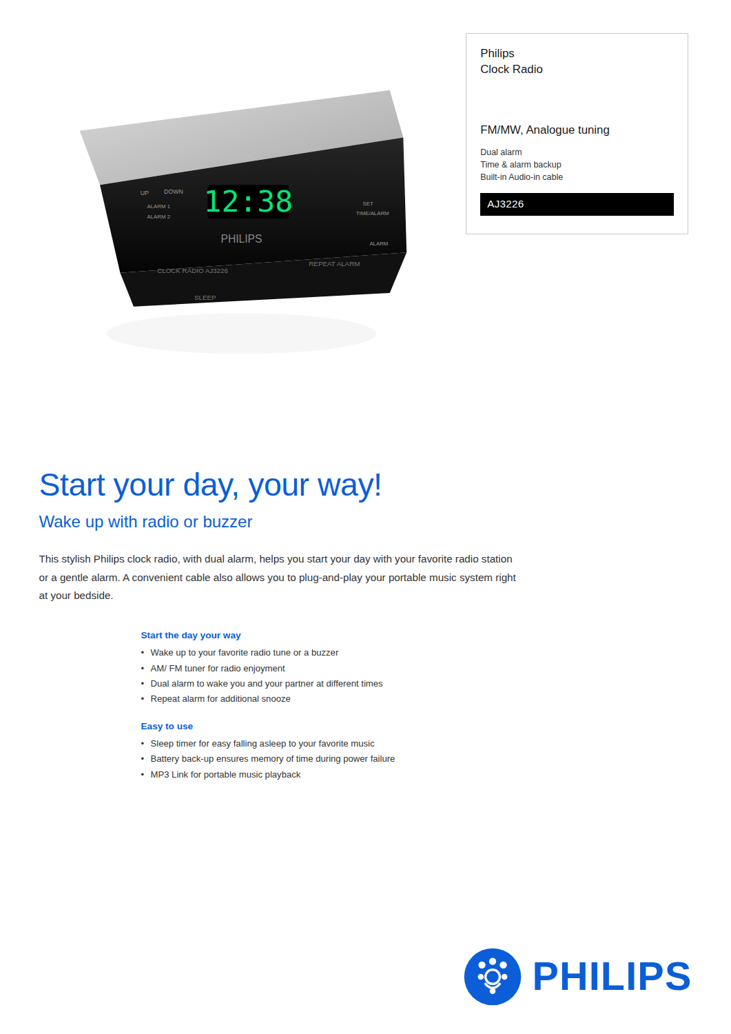Philips
Clock Radio
FM/MW, Analogue tuning
Dual alarm
Time & alarm backup
Built-in Audio-in cable
AJ3226
Start your day, your way!
Wake up with radio or buzzer
This stylish Philips clock radio, with dual alarm, helps you start your day with your favorite radio station or a gentle alarm. A convenient cable also allows you to plug-and-play your portable music system right at your bedside.
Start the day your way
Wake up to your favorite radio tune or a buzzer
AM/ FM tuner for radio enjoyment
Dual alarm to wake you and your partner at different times
Repeat alarm for additional snooze
Easy to use
Sleep timer for easy falling asleep to your favorite music
Battery back-up ensures memory of time during power failure
MP3 Link for portable music playback
PHILIPS